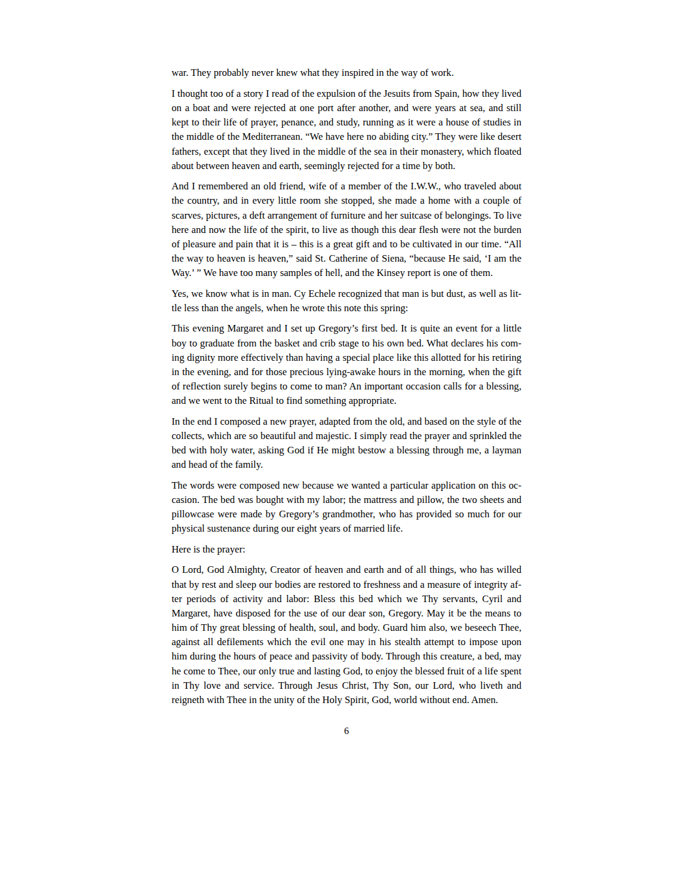war. They probably never knew what they inspired in the way of work.
I thought too of a story I read of the expulsion of the Jesuits from Spain, how they lived on a boat and were rejected at one port after another, and were years at sea, and still kept to their life of prayer, penance, and study, running as it were a house of studies in the middle of the Mediterranean. “We have here no abiding city.” They were like desert fathers, except that they lived in the middle of the sea in their monastery, which floated about between heaven and earth, seemingly rejected for a time by both.
And I remembered an old friend, wife of a member of the I.W.W., who traveled about the country, and in every little room she stopped, she made a home with a couple of scarves, pictures, a deft arrangement of furniture and her suitcase of belongings. To live here and now the life of the spirit, to live as though this dear flesh were not the burden of pleasure and pain that it is – this is a great gift and to be cultivated in our time. “All the way to heaven is heaven,” said St. Catherine of Siena, “because He said, ‘I am the Way.’ ” We have too many samples of hell, and the Kinsey report is one of them.
Yes, we know what is in man. Cy Echele recognized that man is but dust, as well as little less than the angels, when he wrote this note this spring:
This evening Margaret and I set up Gregory’s first bed. It is quite an event for a little boy to graduate from the basket and crib stage to his own bed. What declares his coming dignity more effectively than having a special place like this allotted for his retiring in the evening, and for those precious lying-awake hours in the morning, when the gift of reflection surely begins to come to man? An important occasion calls for a blessing, and we went to the Ritual to find something appropriate.
In the end I composed a new prayer, adapted from the old, and based on the style of the collects, which are so beautiful and majestic. I simply read the prayer and sprinkled the bed with holy water, asking God if He might bestow a blessing through me, a layman and head of the family.
The words were composed new because we wanted a particular application on this occasion. The bed was bought with my labor; the mattress and pillow, the two sheets and pillowcase were made by Gregory’s grandmother, who has provided so much for our physical sustenance during our eight years of married life.
Here is the prayer:
O Lord, God Almighty, Creator of heaven and earth and of all things, who has willed that by rest and sleep our bodies are restored to freshness and a measure of integrity after periods of activity and labor: Bless this bed which we Thy servants, Cyril and Margaret, have disposed for the use of our dear son, Gregory. May it be the means to him of Thy great blessing of health, soul, and body. Guard him also, we beseech Thee, against all defilements which the evil one may in his stealth attempt to impose upon him during the hours of peace and passivity of body. Through this creature, a bed, may he come to Thee, our only true and lasting God, to enjoy the blessed fruit of a life spent in Thy love and service. Through Jesus Christ, Thy Son, our Lord, who liveth and reigneth with Thee in the unity of the Holy Spirit, God, world without end. Amen.
6